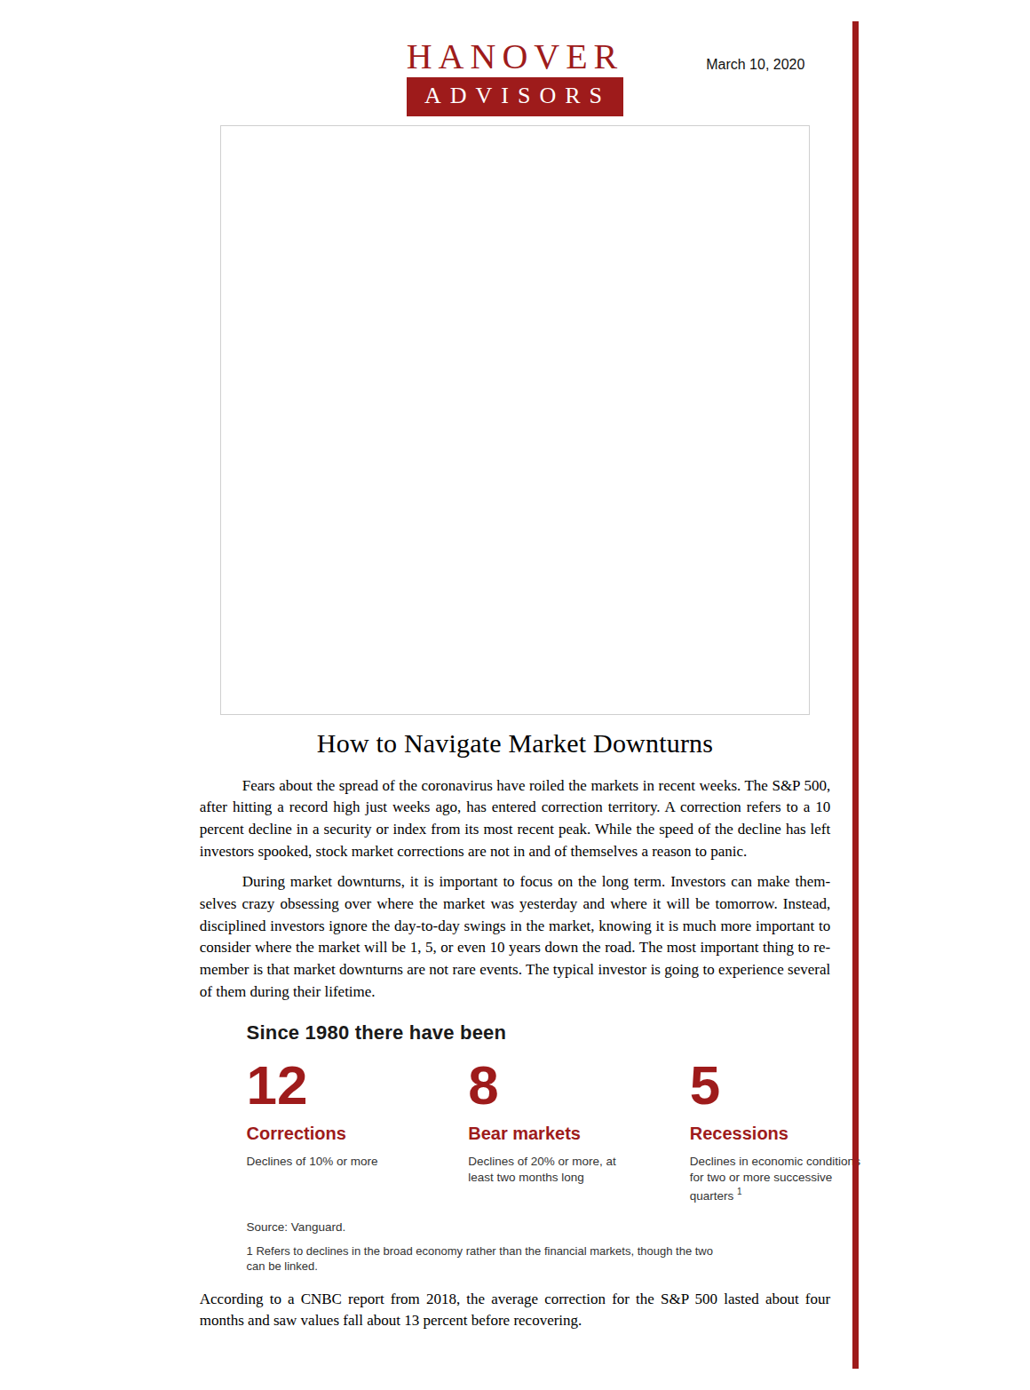March 10, 2020
HANOVER
ADVISORS
How to Navigate Market Downturns
Fears about the spread of the coronavirus have roiled the markets in recent weeks. The S&P 500, after hitting a record high just weeks ago, has entered correction territory. A correction refers to a 10 percent decline in a security or index from its most recent peak. While the speed of the decline has left investors spooked, stock market corrections are not in and of themselves a reason to panic.
During market downturns, it is important to focus on the long term. Investors can make themselves crazy obsessing over where the market was yesterday and where it will be tomorrow. Instead, disciplined investors ignore the day-to-day swings in the market, knowing it is much more important to consider where the market will be 1, 5, or even 10 years down the road. The most important thing to remember is that market downturns are not rare events. The typical investor is going to experience several of them during their lifetime.
Since 1980 there have been
12
Corrections
Declines of 10% or more
8
Bear markets
Declines of 20% or more, at least two months long
5
Recessions
Declines in economic conditions for two or more successive quarters 1
Source: Vanguard.
1 Refers to declines in the broad economy rather than the financial markets, though the two can be linked.
According to a CNBC report from 2018, the average correction for the S&P 500 lasted about four months and saw values fall about 13 percent before recovering.